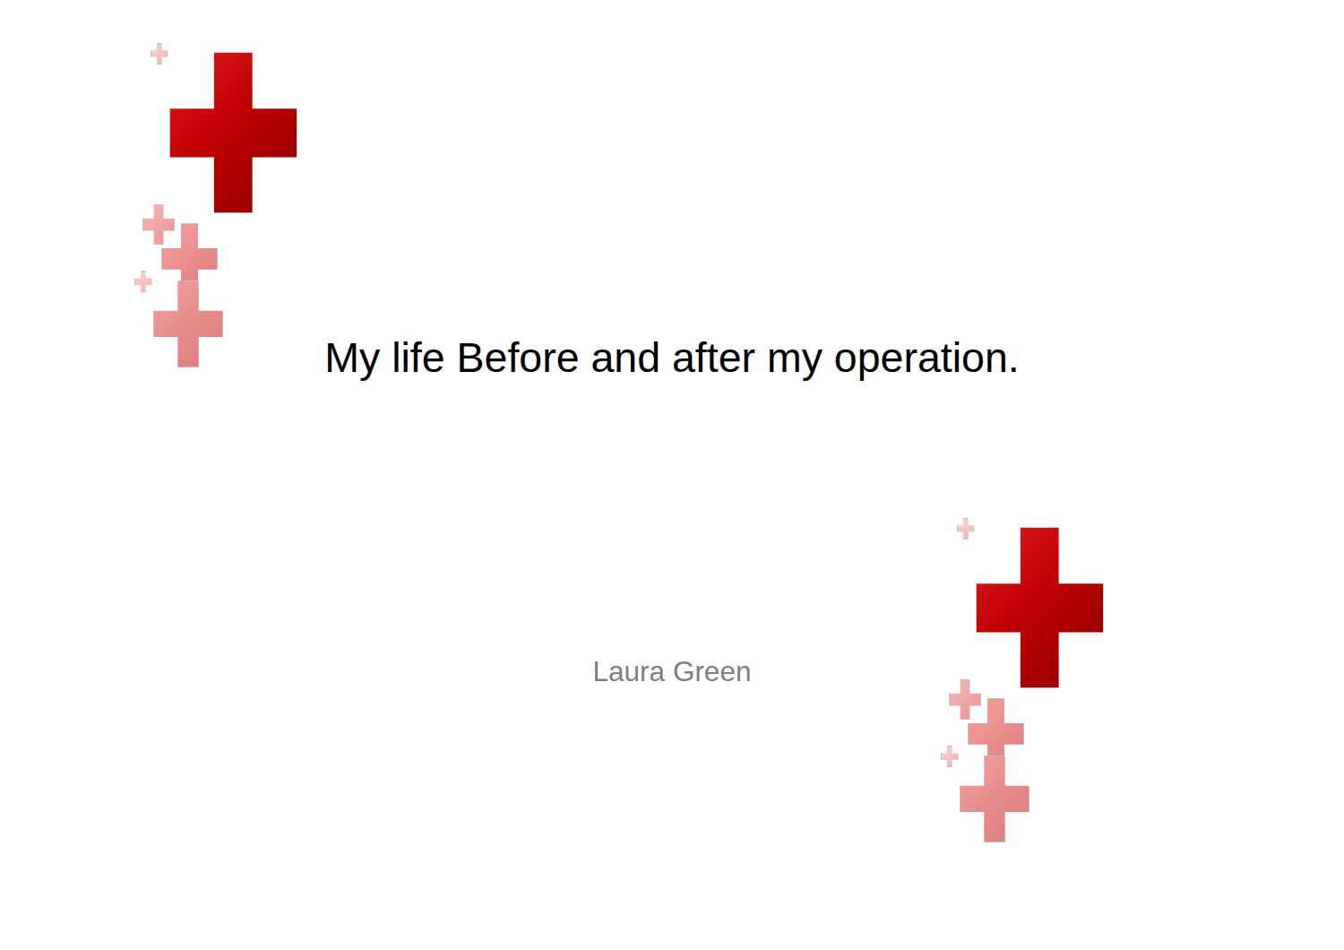My life Before and after my operation.
Laura Green